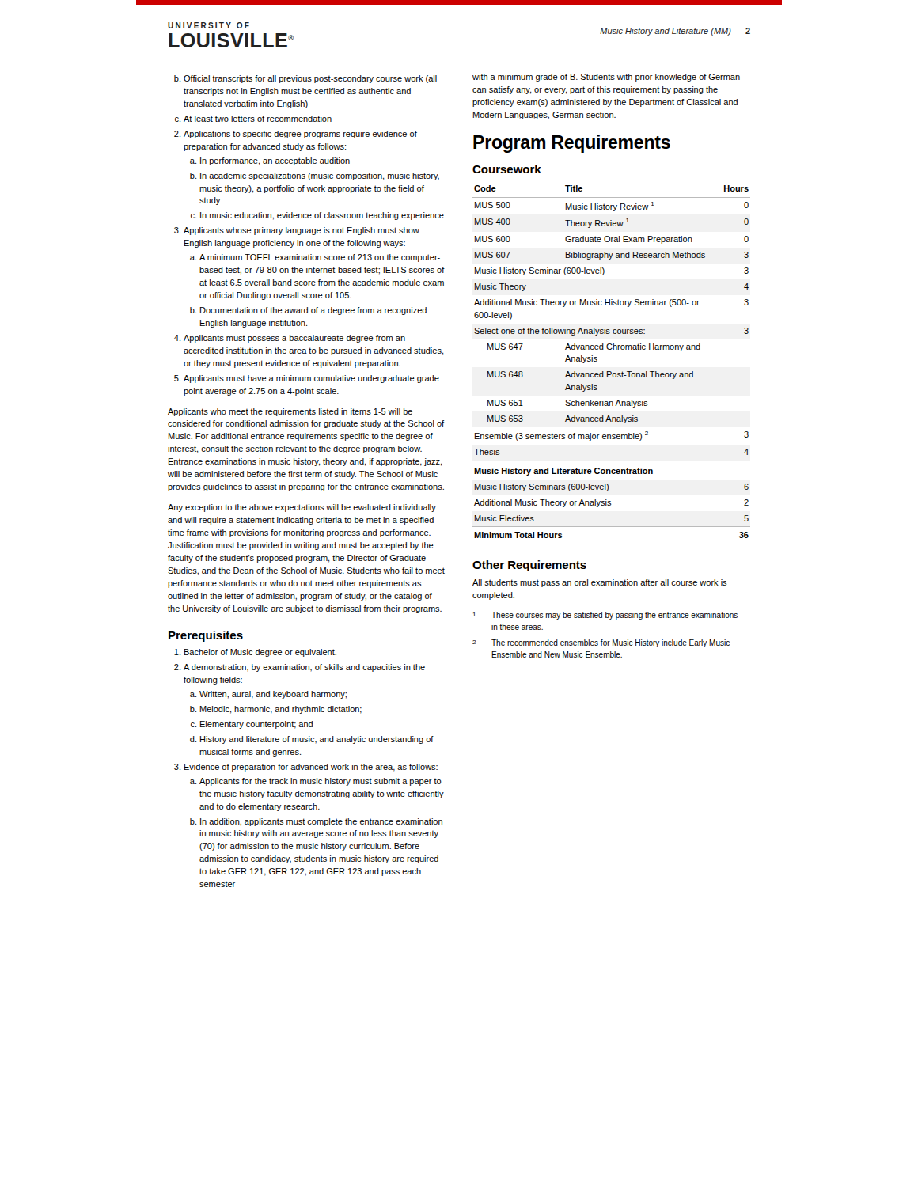UNIVERSITY OF LOUISVILLE®
Music History and Literature (MM) 2
Official transcripts for all previous post-secondary course work (all transcripts not in English must be certified as authentic and translated verbatim into English)
At least two letters of recommendation
Applications to specific degree programs require evidence of preparation for advanced study as follows:
In performance, an acceptable audition
In academic specializations (music composition, music history, music theory), a portfolio of work appropriate to the field of study
In music education, evidence of classroom teaching experience
Applicants whose primary language is not English must show English language proficiency in one of the following ways:
A minimum TOEFL examination score of 213 on the computer-based test, or 79-80 on the internet-based test; IELTS scores of at least 6.5 overall band score from the academic module exam or official Duolingo overall score of 105.
Documentation of the award of a degree from a recognized English language institution.
Applicants must possess a baccalaureate degree from an accredited institution in the area to be pursued in advanced studies, or they must present evidence of equivalent preparation.
Applicants must have a minimum cumulative undergraduate grade point average of 2.75 on a 4-point scale.
Applicants who meet the requirements listed in items 1-5 will be considered for conditional admission for graduate study at the School of Music. For additional entrance requirements specific to the degree of interest, consult the section relevant to the degree program below. Entrance examinations in music history, theory and, if appropriate, jazz, will be administered before the first term of study. The School of Music provides guidelines to assist in preparing for the entrance examinations.
Any exception to the above expectations will be evaluated individually and will require a statement indicating criteria to be met in a specified time frame with provisions for monitoring progress and performance. Justification must be provided in writing and must be accepted by the faculty of the student's proposed program, the Director of Graduate Studies, and the Dean of the School of Music. Students who fail to meet performance standards or who do not meet other requirements as outlined in the letter of admission, program of study, or the catalog of the University of Louisville are subject to dismissal from their programs.
Prerequisites
Bachelor of Music degree or equivalent.
A demonstration, by examination, of skills and capacities in the following fields:
Written, aural, and keyboard harmony;
Melodic, harmonic, and rhythmic dictation;
Elementary counterpoint; and
History and literature of music, and analytic understanding of musical forms and genres.
Evidence of preparation for advanced work in the area, as follows:
Applicants for the track in music history must submit a paper to the music history faculty demonstrating ability to write efficiently and to do elementary research.
In addition, applicants must complete the entrance examination in music history with an average score of no less than seventy (70) for admission to the music history curriculum. Before admission to candidacy, students in music history are required to take GER 121, GER 122, and GER 123 and pass each semester
with a minimum grade of B. Students with prior knowledge of German can satisfy any, or every, part of this requirement by passing the proficiency exam(s) administered by the Department of Classical and Modern Languages, German section.
Program Requirements
Coursework
| Code | Title | Hours |
| --- | --- | --- |
| MUS 500 | Music History Review 1 | 0 |
| MUS 400 | Theory Review 1 | 0 |
| MUS 600 | Graduate Oral Exam Preparation | 0 |
| MUS 607 | Bibliography and Research Methods | 3 |
| Music History Seminar (600-level) | 3 |
| Music Theory | 4 |
| Additional Music Theory or Music History Seminar (500- or 600-level) | 3 |
| Select one of the following Analysis courses: | 3 |
| MUS 647 | Advanced Chromatic Harmony and Analysis | |
| MUS 648 | Advanced Post-Tonal Theory and Analysis | |
| MUS 651 | Schenkerian Analysis | |
| MUS 653 | Advanced Analysis | |
| Ensemble (3 semesters of major ensemble) 2 | 3 |
| Thesis | 4 |
| Music History and Literature Concentration |
| Music History Seminars (600-level) | 6 |
| Additional Music Theory or Analysis | 2 |
| Music Electives | 5 |
| Minimum Total Hours | 36 |
Other Requirements
All students must pass an oral examination after all course work is completed.
| 1 | These courses may be satisfied by passing the entrance examinations in these areas. |
| 2 | The recommended ensembles for Music History include Early Music Ensemble and New Music Ensemble. |